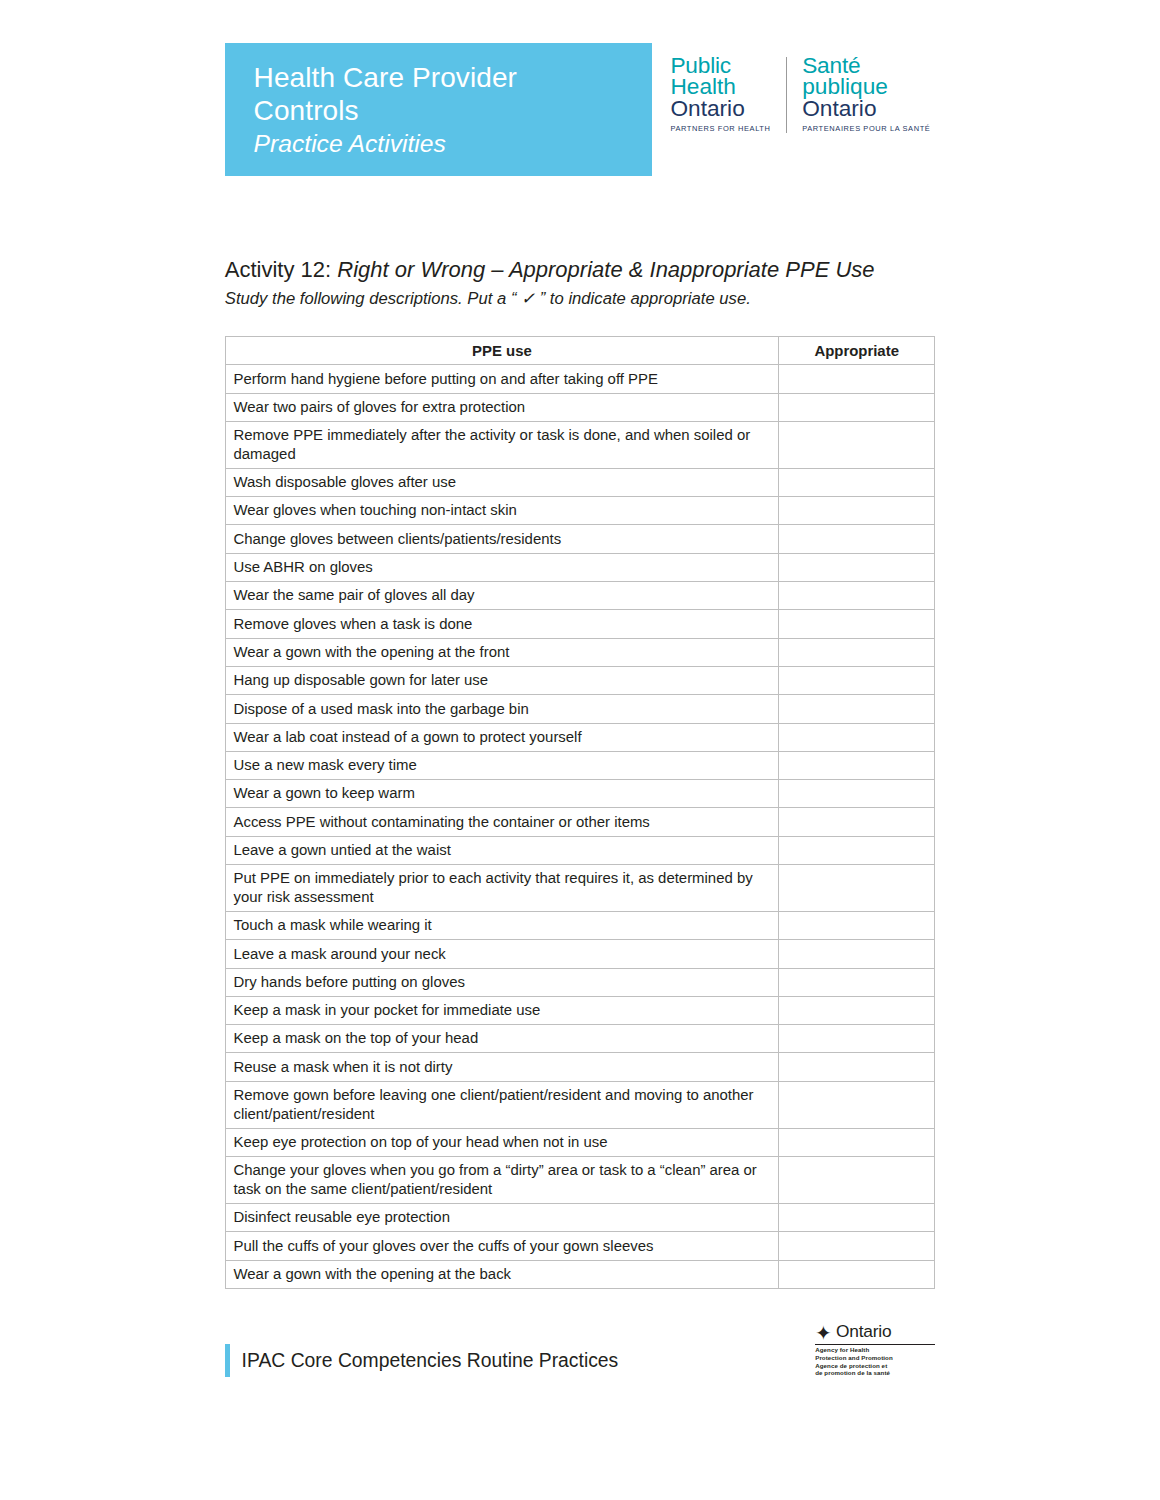Health Care Provider Controls
Practice Activities
Public
Health
Ontario
PARTNERS FOR HEALTH
Santé
publique
Ontario
PARTENAIRES POUR LA SANTÉ
Activity 12: Right or Wrong – Appropriate & Inappropriate PPE Use
Study the following descriptions. Put a “ ✓ ” to indicate appropriate use.
| PPE use | Appropriate |
| --- | --- |
| Perform hand hygiene before putting on and after taking off PPE | |
| Wear two pairs of gloves for extra protection | |
| Remove PPE immediately after the activity or task is done, and when soiled or damaged | |
| Wash disposable gloves after use | |
| Wear gloves when touching non-intact skin | |
| Change gloves between clients/patients/residents | |
| Use ABHR on gloves | |
| Wear the same pair of gloves all day | |
| Remove gloves when a task is done | |
| Wear a gown with the opening at the front | |
| Hang up disposable gown for later use | |
| Dispose of a used mask into the garbage bin | |
| Wear a lab coat instead of a gown to protect yourself | |
| Use a new mask every time | |
| Wear a gown to keep warm | |
| Access PPE without contaminating the container or other items | |
| Leave a gown untied at the waist | |
| Put PPE on immediately prior to each activity that requires it, as determined by your risk assessment | |
| Touch a mask while wearing it | |
| Leave a mask around your neck | |
| Dry hands before putting on gloves | |
| Keep a mask in your pocket for immediate use | |
| Keep a mask on the top of your head | |
| Reuse a mask when it is not dirty | |
| Remove gown before leaving one client/patient/resident and moving to another client/patient/resident | |
| Keep eye protection on top of your head when not in use | |
| Change your gloves when you go from a “dirty” area or task to a “clean” area or task on the same client/patient/resident | |
| Disinfect reusable eye protection | |
| Pull the cuffs of your gloves over the cuffs of your gown sleeves | |
| Wear a gown with the opening at the back | |
IPAC Core Competencies Routine Practices
✦ Ontario
Agency for Health
Protection and Promotion
Agence de protection et
de promotion de la santé